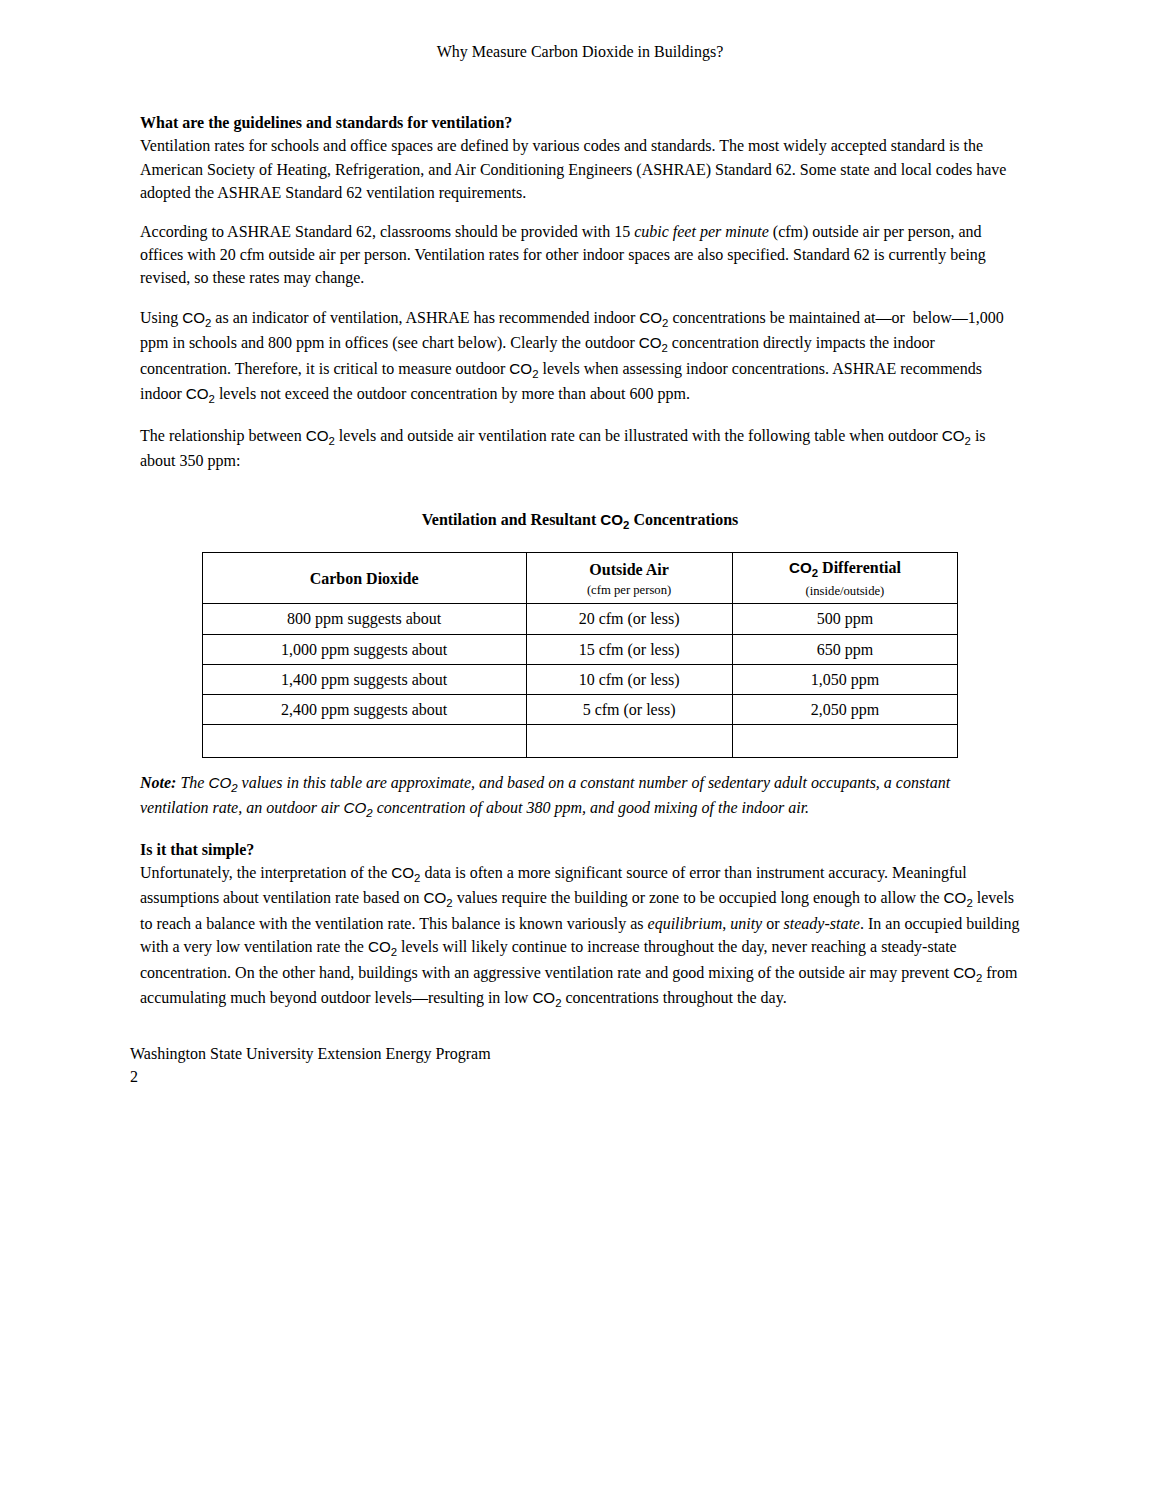Why Measure Carbon Dioxide in Buildings?
What are the guidelines and standards for ventilation?
Ventilation rates for schools and office spaces are defined by various codes and standards. The most widely accepted standard is the American Society of Heating, Refrigeration, and Air Conditioning Engineers (ASHRAE) Standard 62. Some state and local codes have adopted the ASHRAE Standard 62 ventilation requirements.
According to ASHRAE Standard 62, classrooms should be provided with 15 cubic feet per minute (cfm) outside air per person, and offices with 20 cfm outside air per person. Ventilation rates for other indoor spaces are also specified. Standard 62 is currently being revised, so these rates may change.
Using CO2 as an indicator of ventilation, ASHRAE has recommended indoor CO2 concentrations be maintained at—or below—1,000 ppm in schools and 800 ppm in offices (see chart below). Clearly the outdoor CO2 concentration directly impacts the indoor concentration. Therefore, it is critical to measure outdoor CO2 levels when assessing indoor concentrations. ASHRAE recommends indoor CO2 levels not exceed the outdoor concentration by more than about 600 ppm.
The relationship between CO2 levels and outside air ventilation rate can be illustrated with the following table when outdoor CO2 is about 350 ppm:
Ventilation and Resultant CO2 Concentrations
| Carbon Dioxide | Outside Air (cfm per person) | CO 2 Differential (inside/outside) |
| --- | --- | --- |
| 800 ppm suggests about | 20 cfm (or less) | 500 ppm |
| 1,000 ppm suggests about | 15 cfm (or less) | 650 ppm |
| 1,400 ppm suggests about | 10 cfm (or less) | 1,050 ppm |
| 2,400 ppm suggests about | 5 cfm (or less) | 2,050 ppm |
Note: The CO2 values in this table are approximate, and based on a constant number of sedentary adult occupants, a constant ventilation rate, an outdoor air CO2 concentration of about 380 ppm, and good mixing of the indoor air.
Is it that simple?
Unfortunately, the interpretation of the CO2 data is often a more significant source of error than instrument accuracy. Meaningful assumptions about ventilation rate based on CO2 values require the building or zone to be occupied long enough to allow the CO2 levels to reach a balance with the ventilation rate. This balance is known variously as equilibrium, unity or steady-state. In an occupied building with a very low ventilation rate the CO2 levels will likely continue to increase throughout the day, never reaching a steady-state concentration. On the other hand, buildings with an aggressive ventilation rate and good mixing of the outside air may prevent CO2 from accumulating much beyond outdoor levels—resulting in low CO2 concentrations throughout the day.
Washington State University Extension Energy Program
2